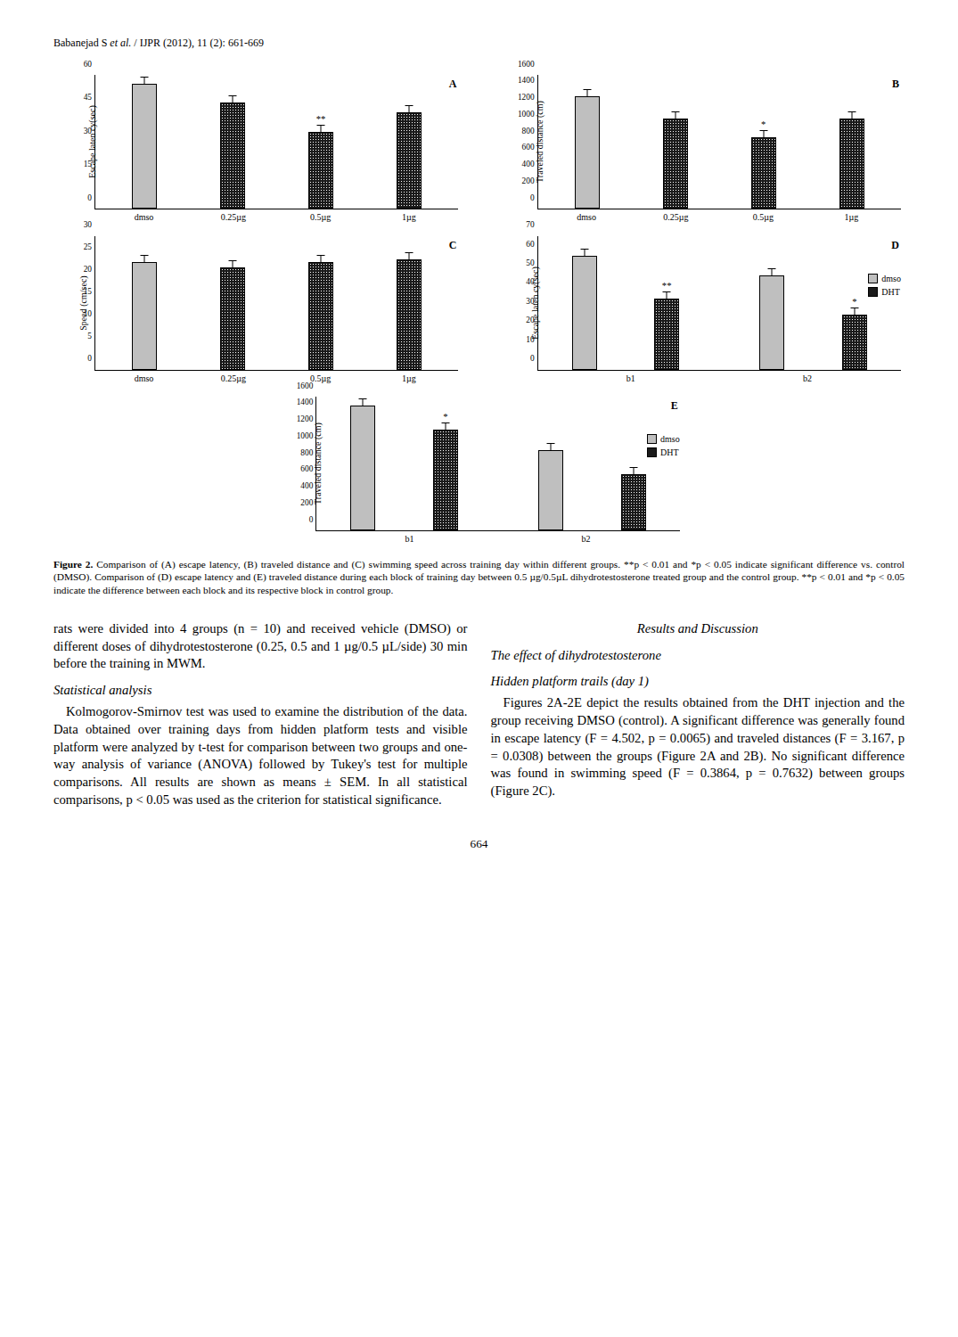Babanejad S et al. / IJPR (2012), 11 (2): 661-669
A
Escape laten cy(sec)
60
45
30
15
0
**
dmso 0.25µg 0.5µg 1µg
B
Traveled distance (cm)
1600
1400
1200
1000
800
600
400
200
0
*
dmso 0.25µg 0.5µg 1µg
C
Speed (cm/sec)
30
25
20
15
10
5
0
dmso 0.25µg 0.5µg 1µg
D
dmso
DHT
Escape laten cy(sec)
70
60
50
40
30
20
10
0
**
*
b1 b2
E
dmso
DHT
Traveled distance (cm)
1600
1400
1200
1000
800
600
400
200
0
*
b1 b2
Figure 2. Comparison of (A) escape latency, (B) traveled distance and (C) swimming speed across training day within different groups. **p < 0.01 and *p < 0.05 indicate significant difference vs. control (DMSO). Comparison of (D) escape latency and (E) traveled distance during each block of training day between 0.5 µg/0.5µL dihydrotestosterone treated group and the control group. **p < 0.01 and *p < 0.05 indicate the difference between each block and its respective block in control group.
rats were divided into 4 groups (n = 10) and received vehicle (DMSO) or different doses of dihydrotestosterone (0.25, 0.5 and 1 µg/0.5 µL/side) 30 min before the training in MWM.
Statistical analysis
Kolmogorov-Smirnov test was used to examine the distribution of the data. Data obtained over training days from hidden platform tests and visible platform were analyzed by t-test for comparison between two groups and one-way analysis of variance (ANOVA) followed by Tukey's test for multiple comparisons. All results are shown as means ± SEM. In all statistical comparisons, p < 0.05 was used as the criterion for statistical significance.
Results and Discussion
The effect of dihydrotestosterone
Hidden platform trails (day 1)
Figures 2A-2E depict the results obtained from the DHT injection and the group receiving DMSO (control). A significant difference was generally found in escape latency (F = 4.502, p = 0.0065) and traveled distances (F = 3.167, p = 0.0308) between the groups (Figure 2A and 2B). No significant difference was found in swimming speed (F = 0.3864, p = 0.7632) between groups (Figure 2C).
664